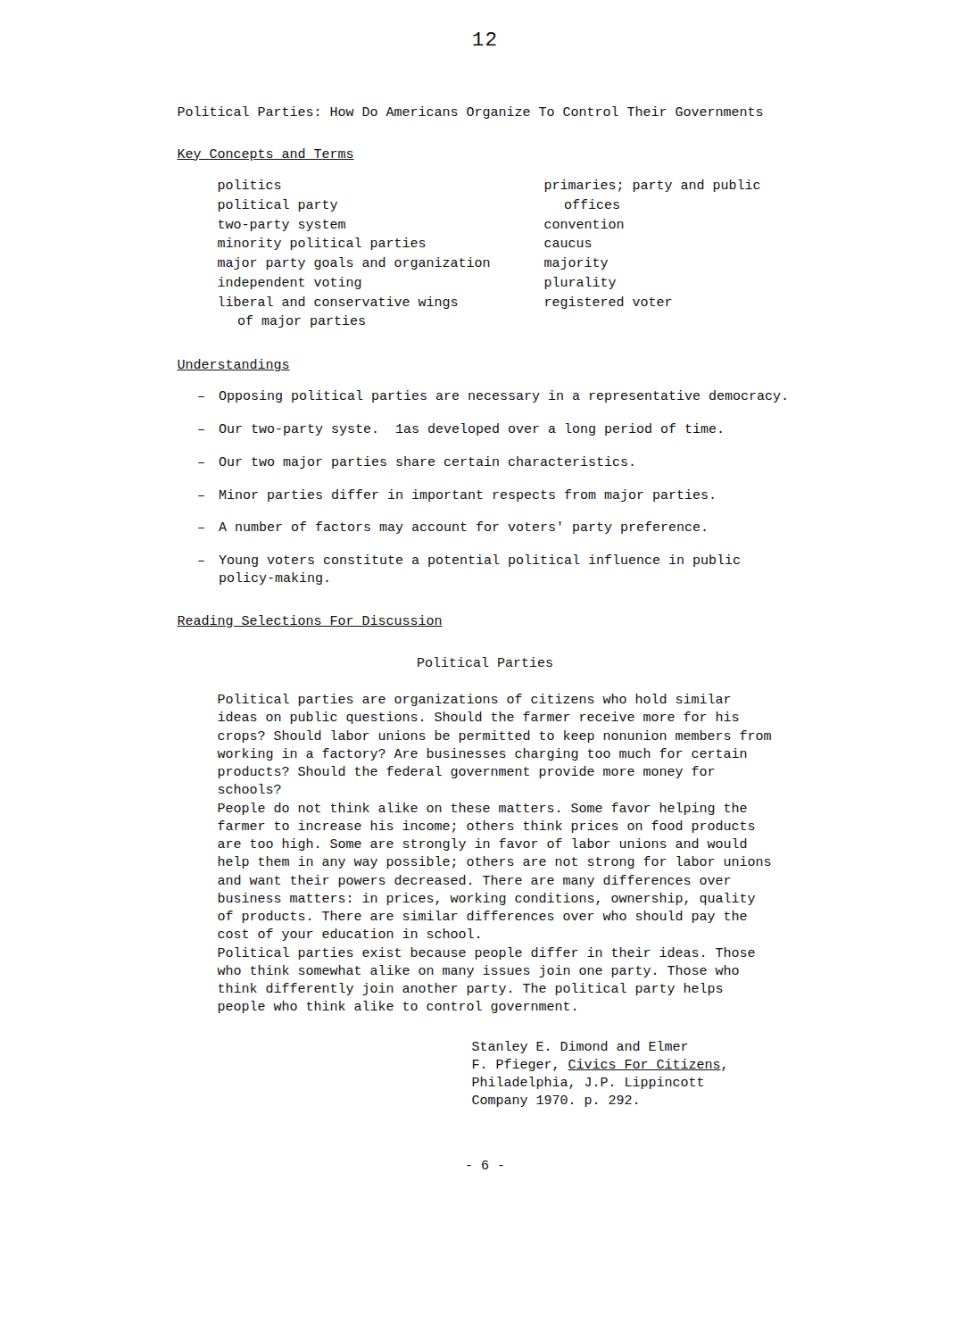12
Political Parties: How Do Americans Organize To Control Their Governments
Key Concepts and Terms
politics
primaries; party and public
political party
offices
two-party system
convention
minority political parties
caucus
major party goals and organization
majority
independent voting
plurality
liberal and conservative wings
registered voter
of major parties
Understandings
Opposing political parties are necessary in a representative democracy.
Our two-party syste. 1as developed over a long period of time.
Our two major parties share certain characteristics.
Minor parties differ in important respects from major parties.
A number of factors may account for voters' party preference.
Young voters constitute a potential political influence in public policy-making.
Reading Selections For Discussion
Political Parties
Political parties are organizations of citizens who hold similar ideas on public questions. Should the farmer receive more for his crops? Should labor unions be permitted to keep nonunion members from working in a factory? Are businesses charging too much for certain products? Should the federal government provide more money for schools?
People do not think alike on these matters. Some favor helping the farmer to increase his income; others think prices on food products are too high. Some are strongly in favor of labor unions and would help them in any way possible; others are not strong for labor unions and want their powers decreased. There are many differences over business matters: in prices, working conditions, ownership, quality of products. There are similar differences over who should pay the cost of your education in school.
Political parties exist because people differ in their ideas. Those who think somewhat alike on many issues join one party. Those who think differently join another party. The political party helps people who think alike to control government.
Stanley E. Dimond and Elmer
F. Pfieger, Civics For Citizens,
Philadelphia, J.P. Lippincott
Company 1970. p. 292.
- 6 -